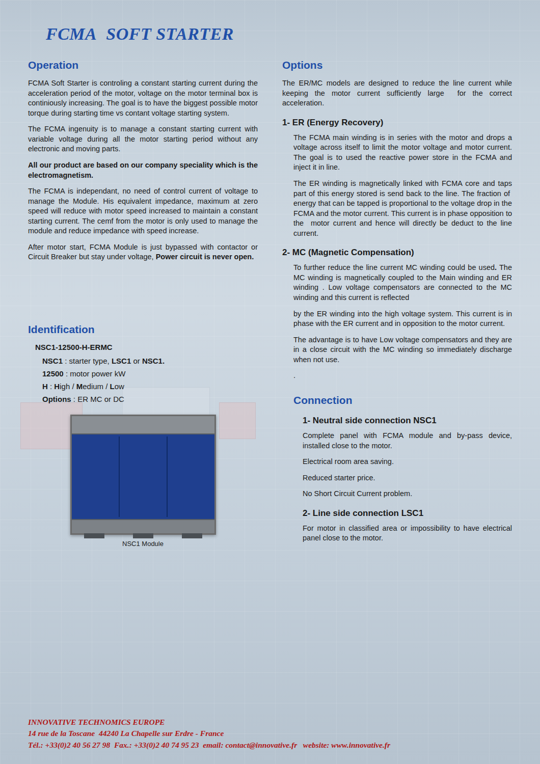FCMA SOFT STARTER
Operation
FCMA Soft Starter is controling a constant starting current during the acceleration period of the motor, voltage on the motor terminal box is continiously increasing. The goal is to have the biggest possible motor torque during starting time vs contant voltage starting system.
The FCMA ingenuity is to manage a constant starting current with variable voltage during all the motor starting period without any electronic and moving parts.
All our product are based on our company speciality which is the electromagnetism.
The FCMA is independant, no need of control current of voltage to manage the Module. His equivalent impedance, maximum at zero speed will reduce with motor speed increased to maintain a constant starting current. The cemf from the motor is only used to manage the module and reduce impedance with speed increase.
After motor start, FCMA Module is just bypassed with contactor or Circuit Breaker but stay under voltage, Power circuit is never open.
Identification
NSC1-12500-H-ERMC
NSC1 : starter type, LSC1 or NSC1.
12500 : motor power kW
H : High / Medium / Low
Options : ER MC or DC
NSC1 Module
Options
The ER/MC models are designed to reduce the line current while keeping the motor current sufficiently large for the correct acceleration.
1- ER (Energy Recovery)
The FCMA main winding is in series with the motor and drops a voltage across itself to limit the motor voltage and motor current. The goal is to used the reactive power store in the FCMA and inject it in line.
The ER winding is magnetically linked with FCMA core and taps part of this energy stored is send back to the line. The fraction of energy that can be tapped is proportional to the voltage drop in the FCMA and the motor current. This current is in phase opposition to the motor current and hence will directly be deduct to the line current.
2- MC (Magnetic Compensation)
To further reduce the line current MC winding could be used. The MC winding is magnetically coupled to the Main winding and ER winding . Low voltage compensators are connected to the MC winding and this current is reflected
by the ER winding into the high voltage system. This current is in phase with the ER current and in opposition to the motor current.
The advantage is to have Low voltage compensators and they are in a close circuit with the MC winding so immediately discharge when not use.
.
Connection
1- Neutral side connection NSC1
Complete panel with FCMA module and by-pass device, installed close to the motor.
Electrical room area saving.
Reduced starter price.
No Short Circuit Current problem.
2- Line side connection LSC1
For motor in classified area or impossibility to have electrical panel close to the motor.
INNOVATIVE TECHNOMICS EUROPE
14 rue de la Toscane 44240 La Chapelle sur Erdre - France
Tél.: +33(0)2 40 56 27 98 Fax.: +33(0)2 40 74 95 23 email: contact@innovative.fr website: www.innovative.fr